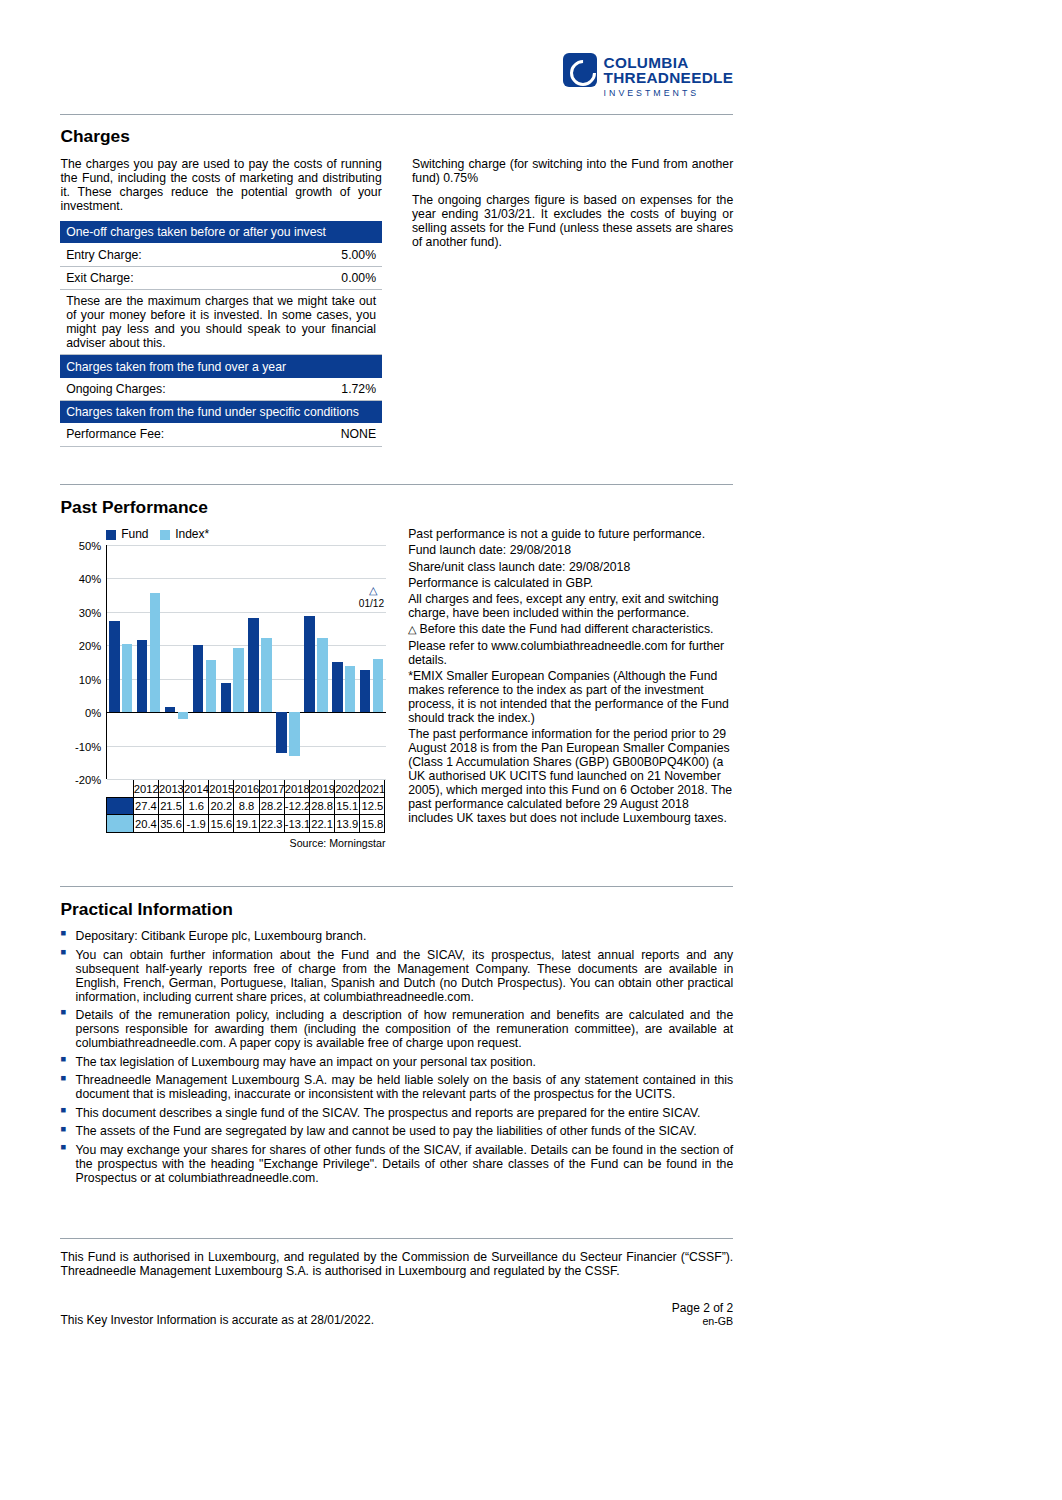COLUMBIA THREADNEEDLE
INVESTMENTS
Charges
The charges you pay are used to pay the costs of running the Fund, including the costs of marketing and distributing it. These charges reduce the potential growth of your investment.
| One-off charges taken before or after you invest |
| Entry Charge: | 5.00% |
| Exit Charge: | 0.00% |
| These are the maximum charges that we might take out of your money before it is invested. In some cases, you might pay less and you should speak to your financial adviser about this. |
| Charges taken from the fund over a year |
| Ongoing Charges: | 1.72% |
| Charges taken from the fund under specific conditions |
| Performance Fee: | NONE |
Switching charge (for switching into the Fund from another fund) 0.75%
The ongoing charges figure is based on expenses for the year ending 31/03/21. It excludes the costs of buying or selling assets for the Fund (unless these assets are shares of another fund).
Past Performance
Fund Index*
50%
40%
30%
20%
10%
0%
-10%
-20%
△
01/12
| | 2012 | 2013 | 2014 | 2015 | 2016 | 2017 | 2018 | 2019 | 2020 | 2021 |
| | 27.4 | 21.5 | 1.6 | 20.2 | 8.8 | 28.2 | -12.2 | 28.8 | 15.1 | 12.5 |
| | 20.4 | 35.6 | -1.9 | 15.6 | 19.1 | 22.3 | -13.1 | 22.1 | 13.9 | 15.8 |
Source: Morningstar
Past performance is not a guide to future performance.
Fund launch date: 29/08/2018
Share/unit class launch date: 29/08/2018
Performance is calculated in GBP.
All charges and fees, except any entry, exit and switching charge, have been included within the performance.
△ Before this date the Fund had different characteristics.
Please refer to www.columbiathreadneedle.com for further details.
*EMIX Smaller European Companies (Although the Fund makes reference to the index as part of the investment process, it is not intended that the performance of the Fund should track the index.)
The past performance information for the period prior to 29 August 2018 is from the Pan European Smaller Companies (Class 1 Accumulation Shares (GBP) GB00B0PQ4K00) (a UK authorised UK UCITS fund launched on 21 November 2005), which merged into this Fund on 6 October 2018. The past performance calculated before 29 August 2018 includes UK taxes but does not include Luxembourg taxes.
Practical Information
Depositary: Citibank Europe plc, Luxembourg branch.
You can obtain further information about the Fund and the SICAV, its prospectus, latest annual reports and any subsequent half-yearly reports free of charge from the Management Company. These documents are available in English, French, German, Portuguese, Italian, Spanish and Dutch (no Dutch Prospectus). You can obtain other practical information, including current share prices, at columbiathreadneedle.com.
Details of the remuneration policy, including a description of how remuneration and benefits are calculated and the persons responsible for awarding them (including the composition of the remuneration committee), are available at columbiathreadneedle.com. A paper copy is available free of charge upon request.
The tax legislation of Luxembourg may have an impact on your personal tax position.
Threadneedle Management Luxembourg S.A. may be held liable solely on the basis of any statement contained in this document that is misleading, inaccurate or inconsistent with the relevant parts of the prospectus for the UCITS.
This document describes a single fund of the SICAV. The prospectus and reports are prepared for the entire SICAV.
The assets of the Fund are segregated by law and cannot be used to pay the liabilities of other funds of the SICAV.
You may exchange your shares for shares of other funds of the SICAV, if available. Details can be found in the section of the prospectus with the heading "Exchange Privilege". Details of other share classes of the Fund can be found in the Prospectus or at columbiathreadneedle.com.
This Fund is authorised in Luxembourg, and regulated by the Commission de Surveillance du Secteur Financier (“CSSF”). Threadneedle Management Luxembourg S.A. is authorised in Luxembourg and regulated by the CSSF.
This Key Investor Information is accurate as at 28/01/2022.
Page 2 of 2
en-GB